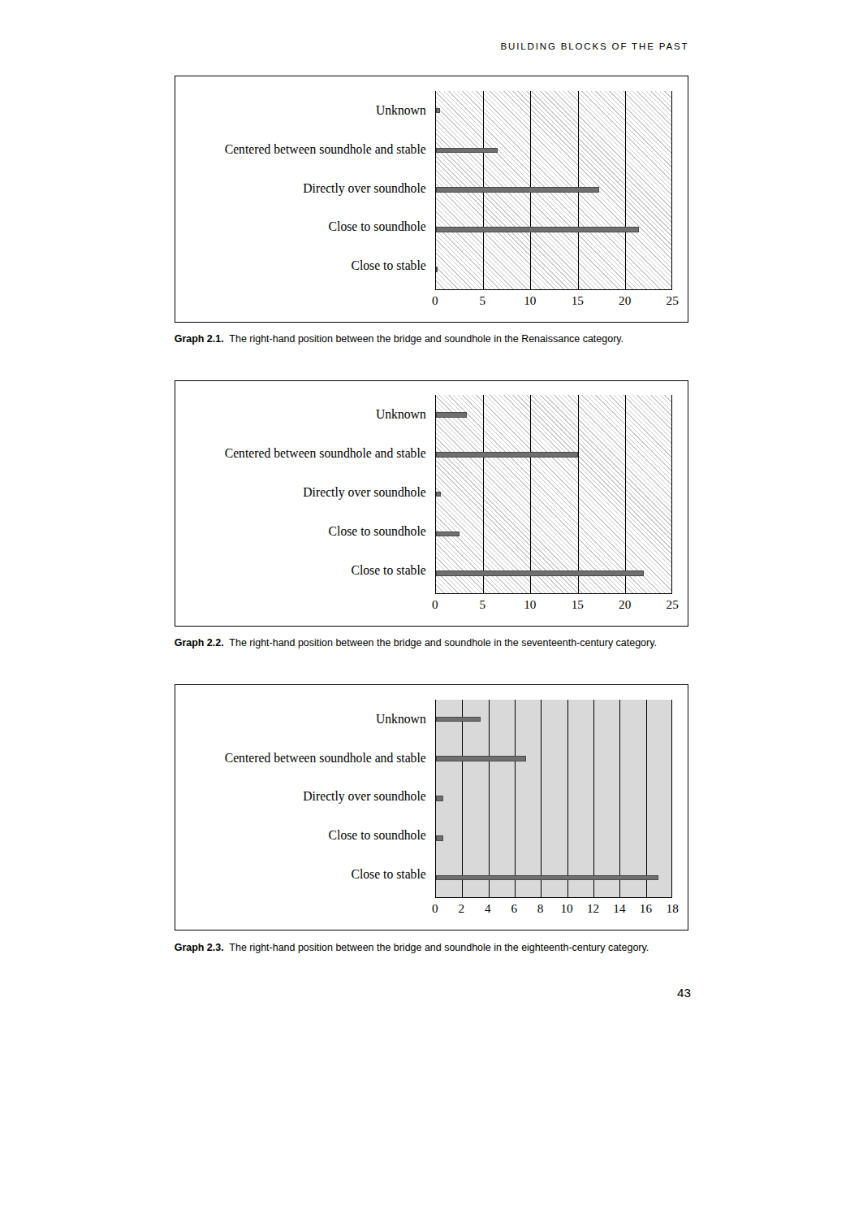Building Blocks of the Past
Unknown
Centered between soundhole and stable
Directly over soundhole
Close to soundhole
Close to stable
0 5 10 15 20 25
Graph 2.1. The right-hand position between the bridge and soundhole in the Renaissance category.
Unknown
Centered between soundhole and stable
Directly over soundhole
Close to soundhole
Close to stable
0 5 10 15 20 25
Graph 2.2. The right-hand position between the bridge and soundhole in the seventeenth-century category.
Unknown
Centered between soundhole and stable
Directly over soundhole
Close to soundhole
Close to stable
0 2 4 6 8 10 12 14 16 18
Graph 2.3. The right-hand position between the bridge and soundhole in the eighteenth-century category.
43